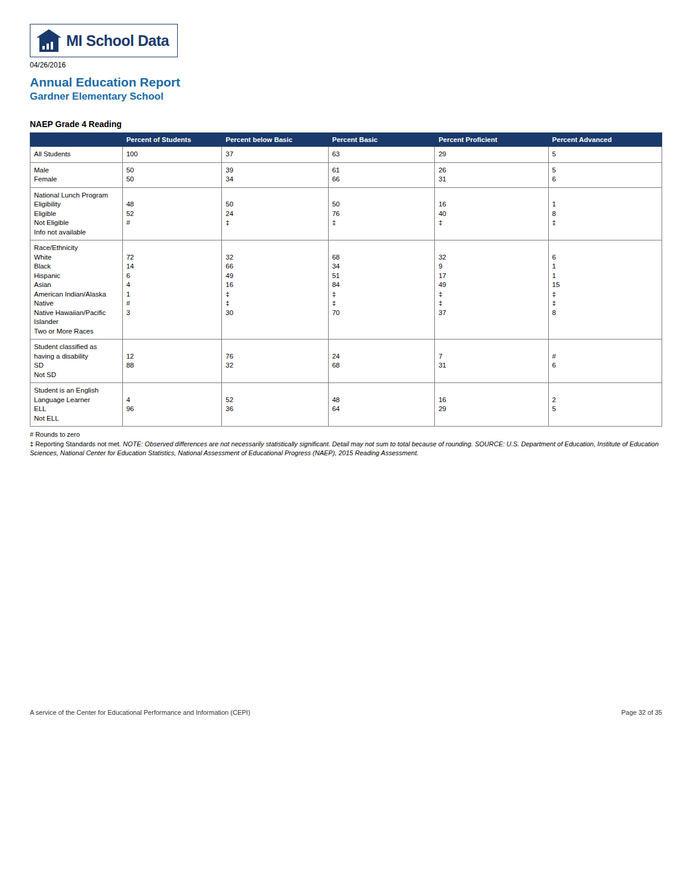MI School Data
04/26/2016
Annual Education Report
Gardner Elementary School
NAEP Grade 4 Reading
| | Percent of Students | Percent below Basic | Percent Basic | Percent Proficient | Percent Advanced |
| --- | --- | --- | --- | --- | --- |
| All Students | 100 | 37 | 63 | 29 | 5 |
| Male Female | 50 50 | 39 34 | 61 66 | 26 31 | 5 6 |
| National Lunch Program Eligibility Eligible Not Eligible Info not available | 48 52 # | 50 24 ‡ | 50 76 ‡ | 16 40 ‡ | 1 8 ‡ |
| Race/Ethnicity White Black Hispanic Asian American Indian/Alaska Native Native Hawaiian/Pacific Islander Two or More Races | 72 14 6 4 1 # 3 | 32 66 49 16 ‡ ‡ 30 | 68 34 51 84 ‡ ‡ 70 | 32 9 17 49 ‡ ‡ 37 | 6 1 1 15 ‡ ‡ 8 |
| Student classified as having a disability SD Not SD | 12 88 | 76 32 | 24 68 | 7 31 | # 6 |
| Student is an English Language Learner ELL Not ELL | 4 96 | 52 36 | 48 64 | 16 29 | 2 5 |
# Rounds to zero
‡ Reporting Standards not met. NOTE: Observed differences are not necessarily statistically significant. Detail may not sum to total because of rounding. SOURCE: U.S. Department of Education, Institute of Education Sciences, National Center for Education Statistics, National Assessment of Educational Progress (NAEP), 2015 Reading Assessment.
A service of the Center for Educational Performance and Information (CEPI)
Page 32 of 35